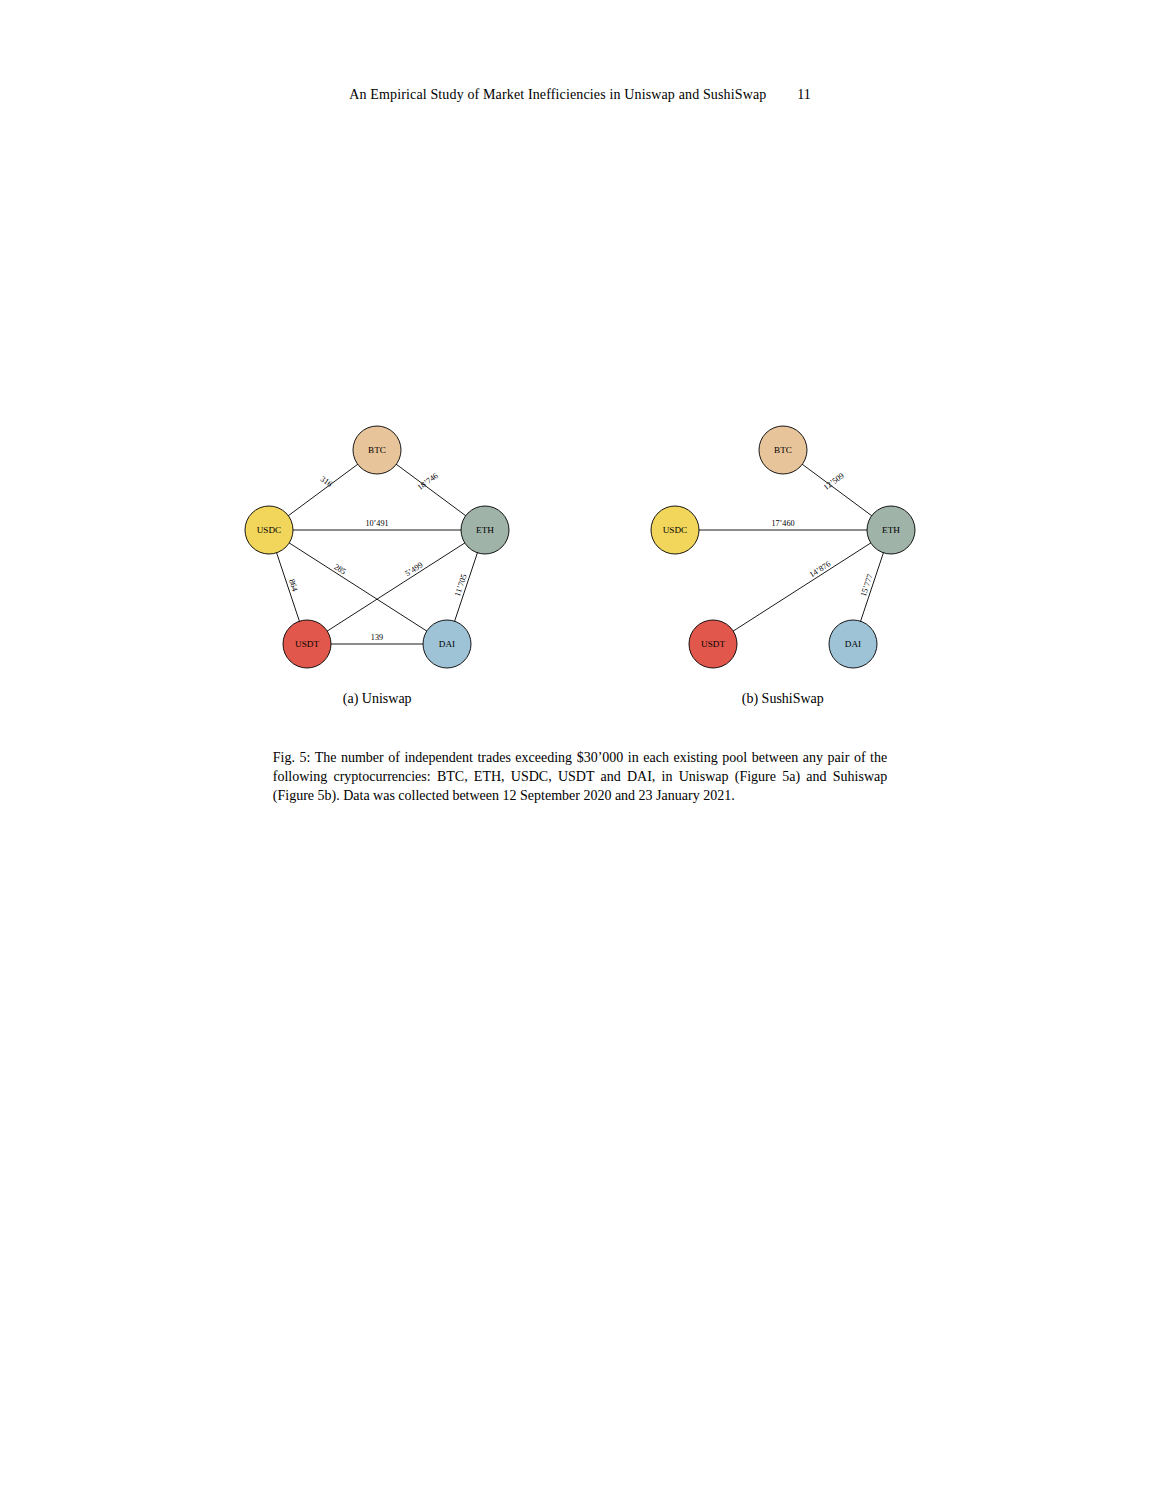An Empirical Study of Market Inefficiencies in Uniswap and SushiSwap 11
node coordinates: BTC (150, 38) USDC (42, 118) ETH (258, 118) USDT (80, 232) DAI (220, 232) BTC USDC ETH USDT DAI 316 18’746 10’491 864 285 5’499 11’705 139
(a) Uniswap
BTC USDC ETH USDT DAI 12’509 17’460 14’876 15’777
(b) SushiSwap
Fig. 5: The number of independent trades exceeding $30’000 in each existing pool between any pair of the following cryptocurrencies: BTC, ETH, USDC, USDT and DAI, in Uniswap (Figure 5a) and Suhiswap (Figure 5b). Data was collected between 12 September 2020 and 23 January 2021.